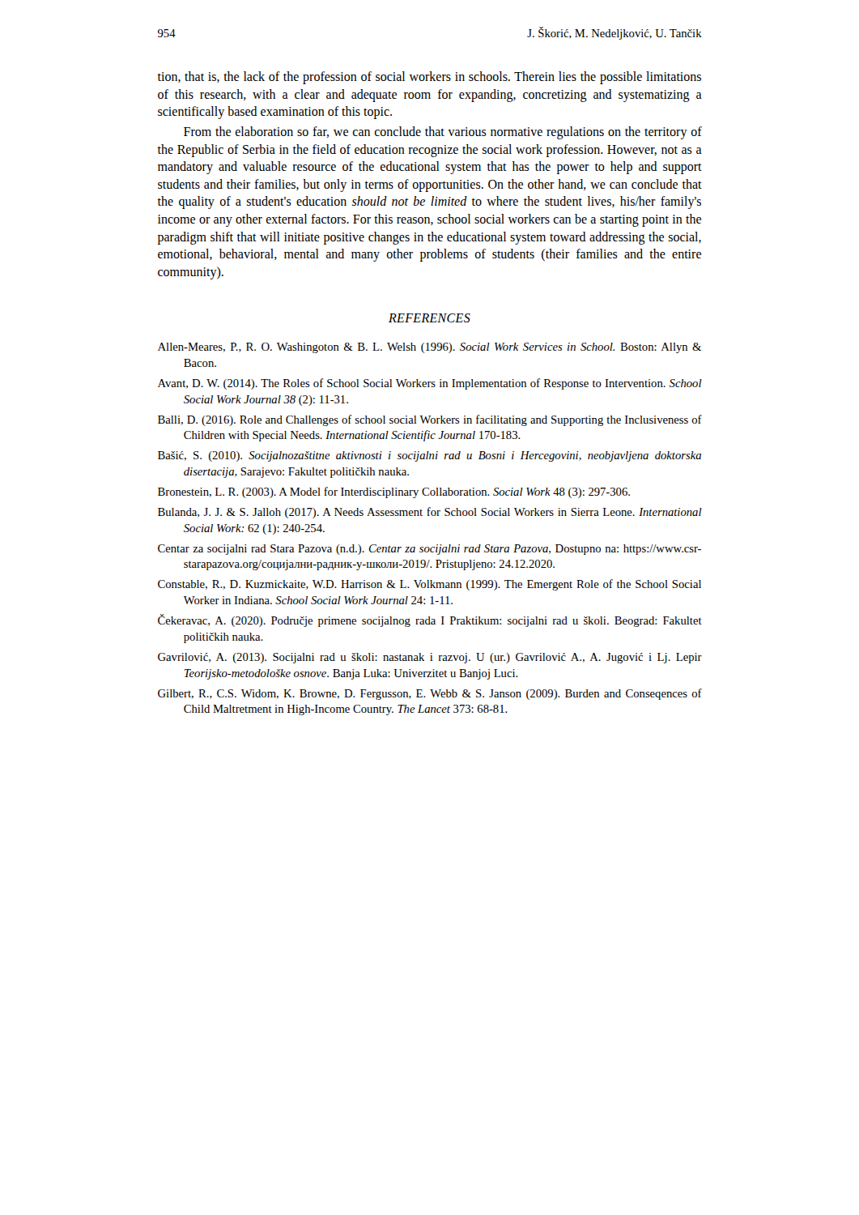954 J. Škorić, M. Nedeljković, U. Tančik
tion, that is, the lack of the profession of social workers in schools. Therein lies the possible limitations of this research, with a clear and adequate room for expanding, concretizing and systematizing a scientifically based examination of this topic.
From the elaboration so far, we can conclude that various normative regulations on the territory of the Republic of Serbia in the field of education recognize the social work profession. However, not as a mandatory and valuable resource of the educational system that has the power to help and support students and their families, but only in terms of opportunities. On the other hand, we can conclude that the quality of a student's education should not be limited to where the student lives, his/her family's income or any other external factors. For this reason, school social workers can be a starting point in the paradigm shift that will initiate positive changes in the educational system toward addressing the social, emotional, behavioral, mental and many other problems of students (their families and the entire community).
REFERENCES
Allen-Meares, P., R. O. Washingoton & B. L. Welsh (1996). Social Work Services in School. Boston: Allyn & Bacon.
Avant, D. W. (2014). The Roles of School Social Workers in Implementation of Response to Intervention. School Social Work Journal 38 (2): 11-31.
Balli, D. (2016). Role and Challenges of school social Workers in facilitating and Supporting the Inclusiveness of Children with Special Needs. International Scientific Journal 170-183.
Bašić, S. (2010). Socijalnozaštitne aktivnosti i socijalni rad u Bosni i Hercegovini, neobjavljena doktorska disertacija, Sarajevo: Fakultet političkih nauka.
Bronestein, L. R. (2003). A Model for Interdisciplinary Collaboration. Social Work 48 (3): 297-306.
Bulanda, J. J. & S. Jalloh (2017). A Needs Assessment for School Social Workers in Sierra Leone. International Social Work: 62 (1): 240-254.
Centar za socijalni rad Stara Pazova (n.d.). Centar za socijalni rad Stara Pazova, Dostupno na: https://www.csr-starapazova.org/социјални-радник-у-школи-2019/. Pristupljeno: 24.12.2020.
Constable, R., D. Kuzmickaite, W.D. Harrison & L. Volkmann (1999). The Emergent Role of the School Social Worker in Indiana. School Social Work Journal 24: 1-11.
Čekeravac, A. (2020). Područje primene socijalnog rada I Praktikum: socijalni rad u školi. Beograd: Fakultet političkih nauka.
Gavrilović, A. (2013). Socijalni rad u školi: nastanak i razvoj. U (ur.) Gavrilović A., A. Jugović i Lj. Lepir Teorijsko-metodološke osnove. Banja Luka: Univerzitet u Banjoj Luci.
Gilbert, R., C.S. Widom, K. Browne, D. Fergusson, E. Webb & S. Janson (2009). Burden and Conseqences of Child Maltretment in High-Income Country. The Lancet 373: 68-81.